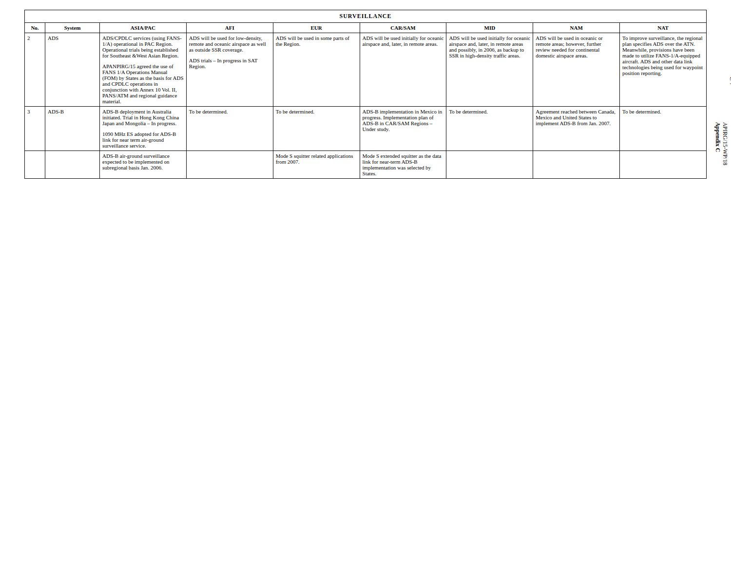| SURVEILLANCE |
| --- |
| No. | System | ASIA/PAC | AFI | EUR | CAR/SAM | MID | NAM | NAT |
| 2 | ADS | ADS/CPDLC services (using FANS-1/A) operational in PAC Region. Operational trials being established for Southeast &West Asian Region. APANPIRG/15 agreed the use of FANS 1/A Operations Manual (FOM) by States as the basis for ADS and CPDLC operations in conjunction with Annex 10 Vol. II, PANS/ATM and regional guidance material. | ADS will be used for low-density, remote and oceanic airspace as well as outside SSR coverage. ADS trials – In progress in SAT Region. | ADS will be used in some parts of the Region. | ADS will be used initially for oceanic airspace and, later, in remote areas. | ADS will be used initially for oceanic airspace and, later, in remote areas and possibly, in 2006, as backup to SSR in high-density traffic areas. | ADS will be used in oceanic or remote areas; however, further review needed for continental domestic airspace areas. | To improve surveillance, the regional plan specifies ADS over the ATN. Meanwhile, provisions have been made to utilize FANS-1/A-equipped aircraft. ADS and other data link technologies being used for waypoint position reporting. |
| 3 | ADS-B | ADS-B deployment in Australia initiated. Trial in Hong Kong China Japan and Mongolia – In progress. 1090 MHz ES adopted for ADS-B link for near term air-ground surveillance service. | To be determined. | To be determined. | ADS-B implementation in Mexico in progress. Implementation plan of ADS-B in CAR/SAM Regions – Under study. | To be determined. | Agreement reached between Canada, Mexico and United States to implement ADS-B from Jan. 2007. | To be determined. |
| | | ADS-B air-ground surveillance expected to be implemented on subregional basis Jan. 2006. | | Mode S squitter related applications from 2007. | Mode S extended squitter as the data link for near-term ADS-B implementation was selected by States. | | | |
C-7
APIRG/15-WP/18
Appendix C